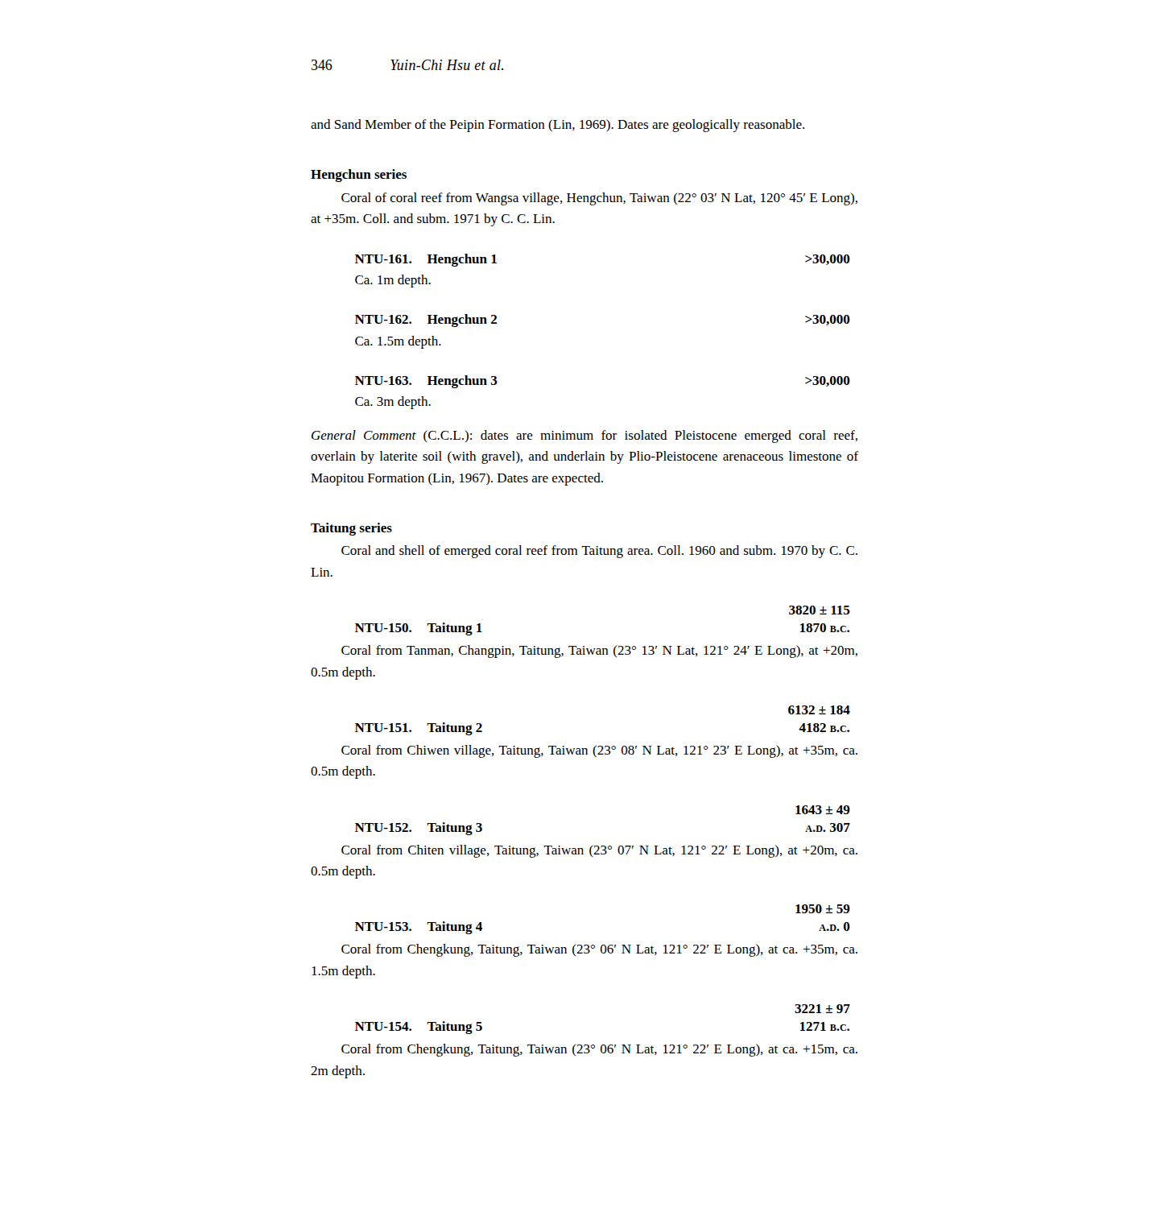346 Yuin-Chi Hsu et al.
and Sand Member of the Peipin Formation (Lin, 1969). Dates are geologically reasonable.
Hengchun series
Coral of coral reef from Wangsa village, Hengchun, Taiwan (22° 03′ N Lat, 120° 45′ E Long), at +35m. Coll. and subm. 1971 by C. C. Lin.
NTU-161. Hengchun 1 >30,000
Ca. 1m depth.
NTU-162. Hengchun 2 >30,000
Ca. 1.5m depth.
NTU-163. Hengchun 3 >30,000
Ca. 3m depth.
General Comment (C.C.L.): dates are minimum for isolated Pleistocene emerged coral reef, overlain by laterite soil (with gravel), and underlain by Plio-Pleistocene arenaceous limestone of Maopitou Formation (Lin, 1967). Dates are expected.
Taitung series
Coral and shell of emerged coral reef from Taitung area. Coll. 1960 and subm. 1970 by C. C. Lin.
NTU-150. Taitung 1 3820 ± 1151870 b.c.
Coral from Tanman, Changpin, Taitung, Taiwan (23° 13′ N Lat, 121° 24′ E Long), at +20m, 0.5m depth.
NTU-151. Taitung 2 6132 ± 1844182 b.c.
Coral from Chiwen village, Taitung, Taiwan (23° 08′ N Lat, 121° 23′ E Long), at +35m, ca. 0.5m depth.
NTU-152. Taitung 3 1643 ± 49 a.d. 307
Coral from Chiten village, Taitung, Taiwan (23° 07′ N Lat, 121° 22′ E Long), at +20m, ca. 0.5m depth.
NTU-153. Taitung 4 1950 ± 59 a.d. 0
Coral from Chengkung, Taitung, Taiwan (23° 06′ N Lat, 121° 22′ E Long), at ca. +35m, ca. 1.5m depth.
NTU-154. Taitung 5 3221 ± 971271 b.c.
Coral from Chengkung, Taitung, Taiwan (23° 06′ N Lat, 121° 22′ E Long), at ca. +15m, ca. 2m depth.